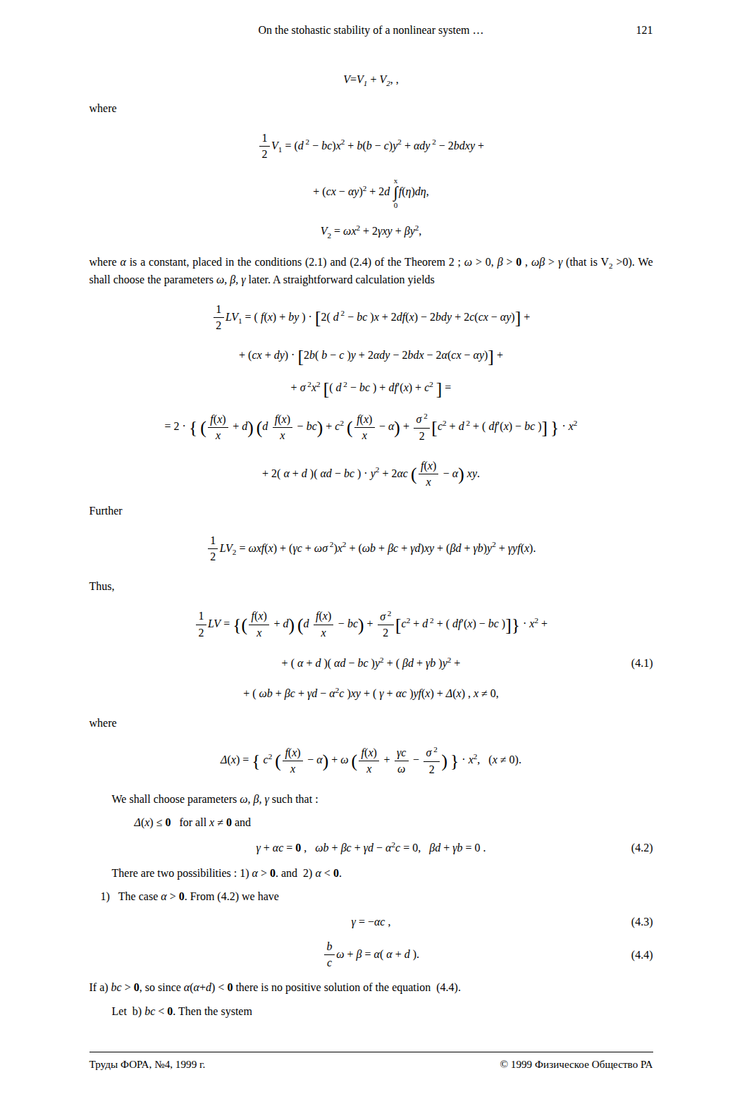On the stohastic stability of a nonlinear system … 121
V=V1 + V2, ,
where
12 V1 = (d 2 − bc)x2 + b(b − c)y2 + αdy 2 − 2bdxy +
+ (cx − αy)2 + 2d x∫0 f(η)dη,
V2 = ωx2 + 2γxy + βy2,
where α is a constant, placed in the conditions (2.1) and (2.4) of the Theorem 2 ; ω > 0, β > 0 , ωβ > γ (that is V2 >0). We shall choose the parameters ω, β, γ later. A straightforward calculation yields
12 LV1 = ( f(x) + by ) · [2( d 2 − bc )x + 2df(x) − 2bdy + 2c(cx − αy)] +
+ (cx + dy) · [2b( b − c )y + 2αdy − 2bdx − 2α(cx − αy)] +
+ σ 2x2 [( d 2 − bc ) + df′(x) + c2 ] =
= 2 · { (f(x) x + d) (d f(x) x − bc) + c2 (f(x) x − α) + σ 22[c2 + d 2 + ( df′(x) − bc )] } · x2
+ 2( α + d )( αd − bc ) · y2 + 2αc (f(x) x − α) xy.
Further
12 LV2 = ωxf(x) + (γc + ωσ 2)x2 + (ωb + βc + γd)xy + (βd + γb)y2 + γyf(x).
Thus,
12 LV = {(f(x) x + d) (d f(x) x − bc) + σ 22[c2 + d 2 + ( df′(x) − bc )]} · x2 +
+ ( α + d )( αd − bc )y2 + ( βd + γb )y2 +
(4.1)
+ ( ωb + βc + γd − α2c )xy + ( γ + αc )yf(x) + Δ(x) , x ≠ 0,
where
Δ(x) = { c2 (f(x) x − α) + ω (f(x) x + γc ω − σ 22) } · x2, (x ≠ 0).
We shall choose parameters ω, β, γ such that :
Δ(x) ≤ 0 for all x ≠ 0 and
γ + αc = 0 , ωb + βc + γd − α2c = 0, βd + γb = 0 .
(4.2)
There are two possibilities : 1) α > 0. and 2) α < 0.
1) The case α > 0. From (4.2) we have
γ = −αc ,
(4.3)
bc ω + β = α( α + d ).
(4.4)
If a) bc > 0, so since α(α+d) < 0 there is no positive solution of the equation (4.4).
Let b) bc < 0. Then the system
Труды ФОРА, №4, 1999 г. © 1999 Физическое Общество РА